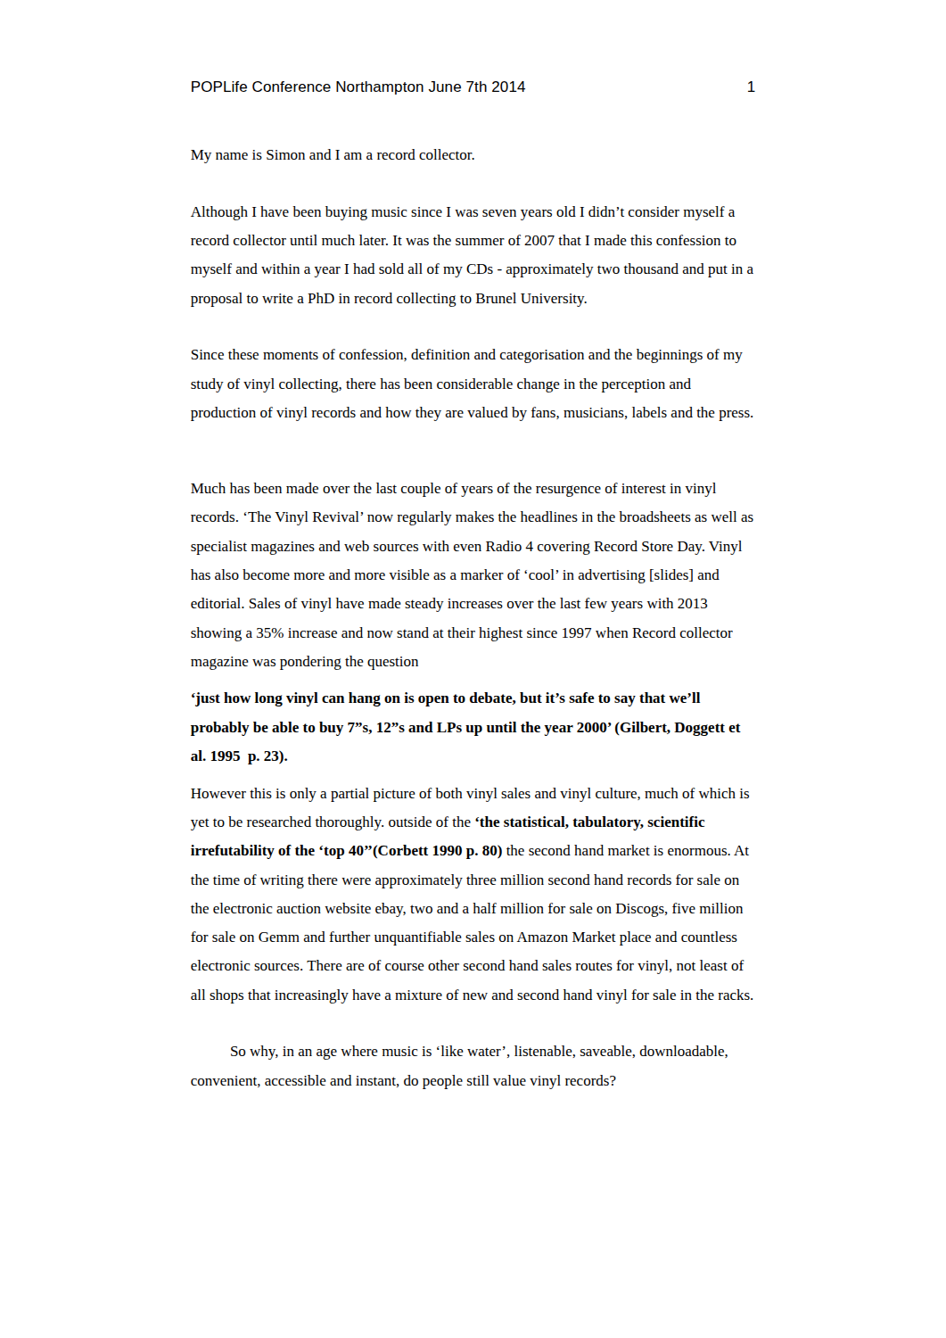POPLife Conference Northampton June 7th 2014 1
My name is Simon and I am a record collector.
Although I have been buying music since I was seven years old I didn’t consider myself a record collector until much later. It was the summer of 2007 that I made this confession to myself and within a year I had sold all of my CDs - approximately two thousand and put in a proposal to write a PhD in record collecting to Brunel University.
Since these moments of confession, definition and categorisation and the beginnings of my study of vinyl collecting, there has been considerable change in the perception and production of vinyl records and how they are valued by fans, musicians, labels and the press.
Much has been made over the last couple of years of the resurgence of interest in vinyl records. ‘The Vinyl Revival’ now regularly makes the headlines in the broadsheets as well as specialist magazines and web sources with even Radio 4 covering Record Store Day. Vinyl has also become more and more visible as a marker of ‘cool’ in advertising [slides] and editorial. Sales of vinyl have made steady increases over the last few years with 2013 showing a 35% increase and now stand at their highest since 1997 when Record collector magazine was pondering the question
‘just how long vinyl can hang on is open to debate, but it’s safe to say that we’ll probably be able to buy 7”s, 12”s and LPs up until the year 2000’ (Gilbert, Doggett et al. 1995 p. 23).
However this is only a partial picture of both vinyl sales and vinyl culture, much of which is yet to be researched thoroughly. outside of the ‘the statistical, tabulatory, scientific irrefutability of the ‘top 40’’(Corbett 1990 p. 80) the second hand market is enormous. At the time of writing there were approximately three million second hand records for sale on the electronic auction website ebay, two and a half million for sale on Discogs, five million for sale on Gemm and further unquantifiable sales on Amazon Market place and countless electronic sources. There are of course other second hand sales routes for vinyl, not least of all shops that increasingly have a mixture of new and second hand vinyl for sale in the racks.
So why, in an age where music is ‘like water’, listenable, saveable, downloadable, convenient, accessible and instant, do people still value vinyl records?